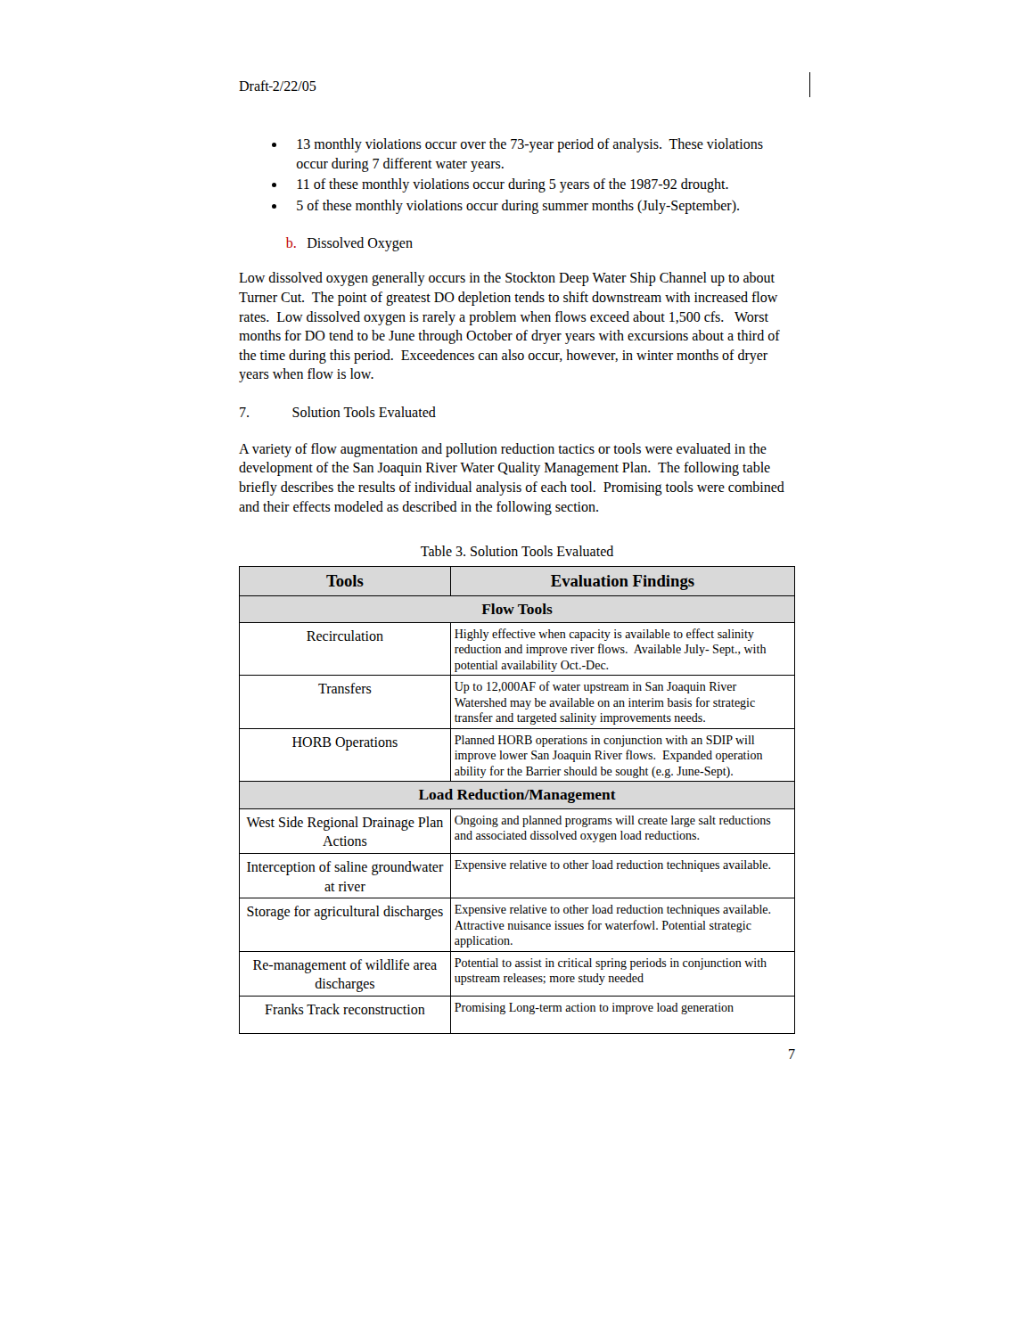Draft 2/22/05
13 monthly violations occur over the 73-year period of analysis. These violations occur during 7 different water years.
11 of these monthly violations occur during 5 years of the 1987-92 drought.
5 of these monthly violations occur during summer months (July-September).
b. Dissolved Oxygen
Low dissolved oxygen generally occurs in the Stockton Deep Water Ship Channel up to about Turner Cut. The point of greatest DO depletion tends to shift downstream with increased flow rates. Low dissolved oxygen is rarely a problem when flows exceed about 1,500 cfs. Worst months for DO tend to be June through October of dryer years with excursions about a third of the time during this period. Exceedences can also occur, however, in winter months of dryer years when flow is low.
7. Solution Tools Evaluated
A variety of flow augmentation and pollution reduction tactics or tools were evaluated in the development of the San Joaquin River Water Quality Management Plan. The following table briefly describes the results of individual analysis of each tool. Promising tools were combined and their effects modeled as described in the following section.
Table 3. Solution Tools Evaluated
| Tools | Evaluation Findings |
| --- | --- |
| Flow Tools |
| Recirculation | Highly effective when capacity is available to effect salinity reduction and improve river flows. Available July- Sept., with potential availability Oct.-Dec. |
| Transfers | Up to 12,000AF of water upstream in San Joaquin River Watershed may be available on an interim basis for strategic transfer and targeted salinity improvements needs. |
| HORB Operations | Planned HORB operations in conjunction with an SDIP will improve lower San Joaquin River flows. Expanded operation ability for the Barrier should be sought (e.g. June-Sept). |
| Load Reduction/Management |
| West Side Regional Drainage Plan Actions | Ongoing and planned programs will create large salt reductions and associated dissolved oxygen load reductions. |
| Interception of saline groundwater at river | Expensive relative to other load reduction techniques available. |
| Storage for agricultural discharges | Expensive relative to other load reduction techniques available. Attractive nuisance issues for waterfowl. Potential strategic application. |
| Re-management of wildlife area discharges | Potential to assist in critical spring periods in conjunction with upstream releases; more study needed |
| Franks Track reconstruction | Promising Long-term action to improve load generation |
7